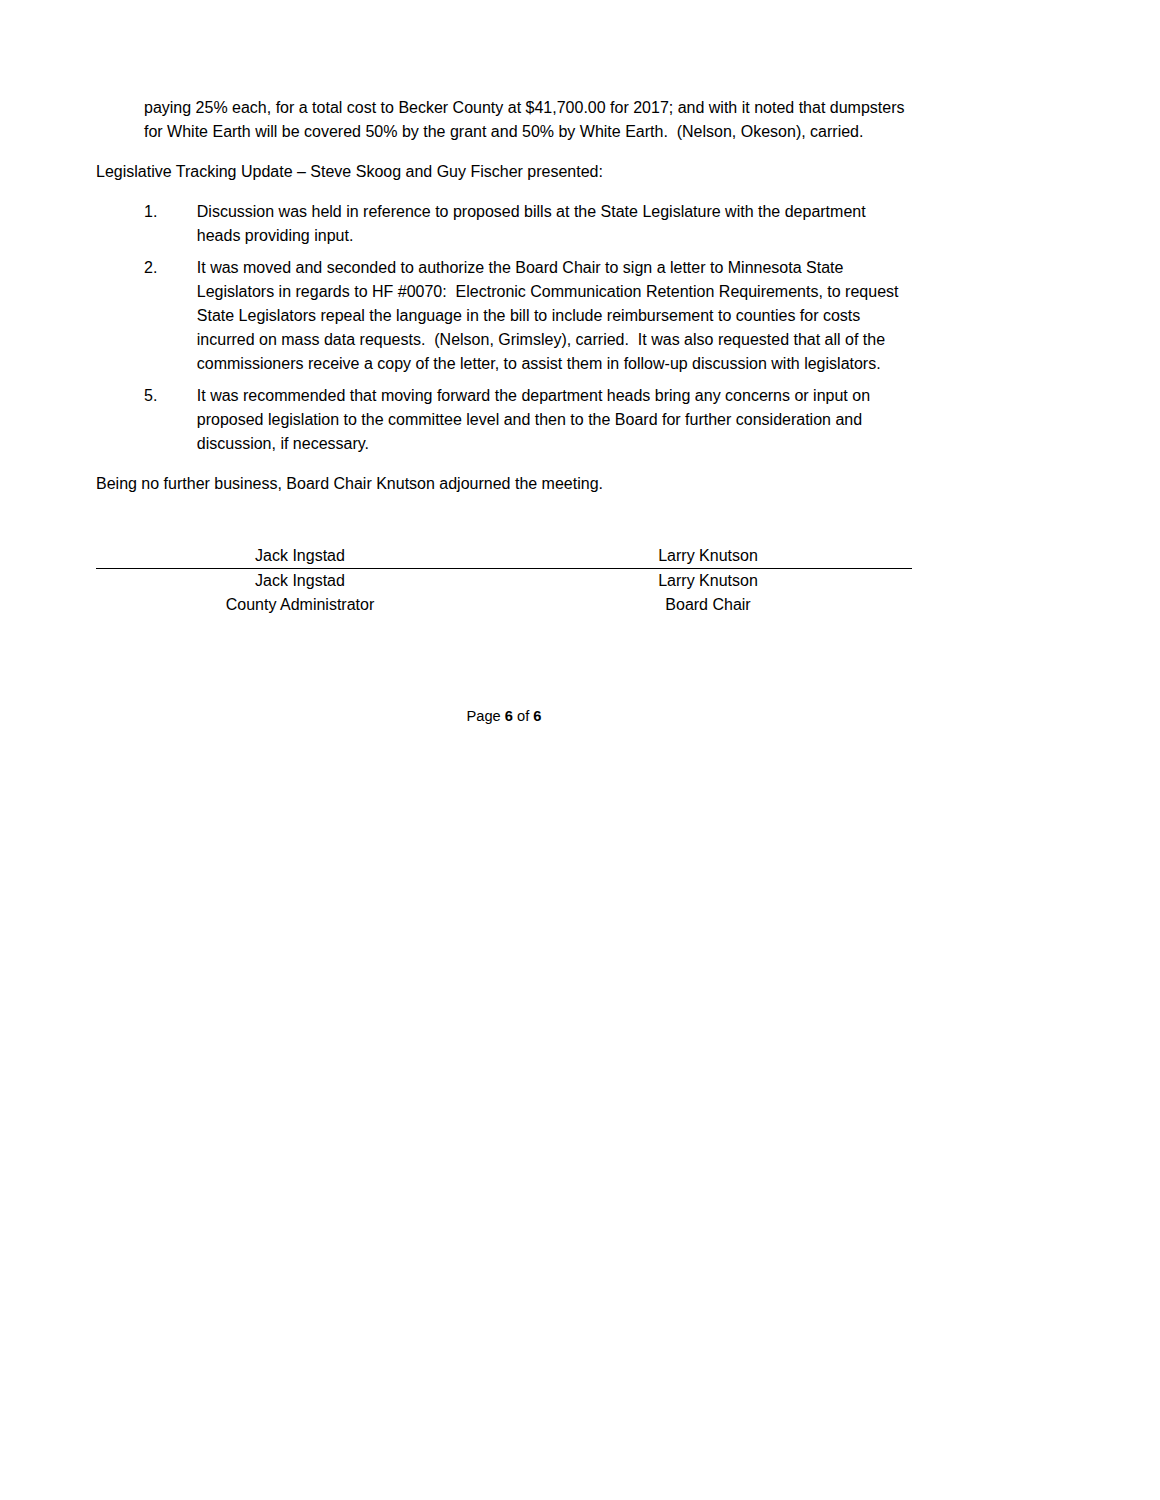paying 25% each, for a total cost to Becker County at $41,700.00 for 2017; and with it noted that dumpsters for White Earth will be covered 50% by the grant and 50% by White Earth. (Nelson, Okeson), carried.
Legislative Tracking Update – Steve Skoog and Guy Fischer presented:
1. Discussion was held in reference to proposed bills at the State Legislature with the department heads providing input.
2. It was moved and seconded to authorize the Board Chair to sign a letter to Minnesota State Legislators in regards to HF #0070: Electronic Communication Retention Requirements, to request State Legislators repeal the language in the bill to include reimbursement to counties for costs incurred on mass data requests. (Nelson, Grimsley), carried. It was also requested that all of the commissioners receive a copy of the letter, to assist them in follow-up discussion with legislators.
5. It was recommended that moving forward the department heads bring any concerns or input on proposed legislation to the committee level and then to the Board for further consideration and discussion, if necessary.
Being no further business, Board Chair Knutson adjourned the meeting.
| Jack Ingstad | Larry Knutson |
| Jack Ingstad | Larry Knutson |
| County Administrator | Board Chair |
Page 6 of 6